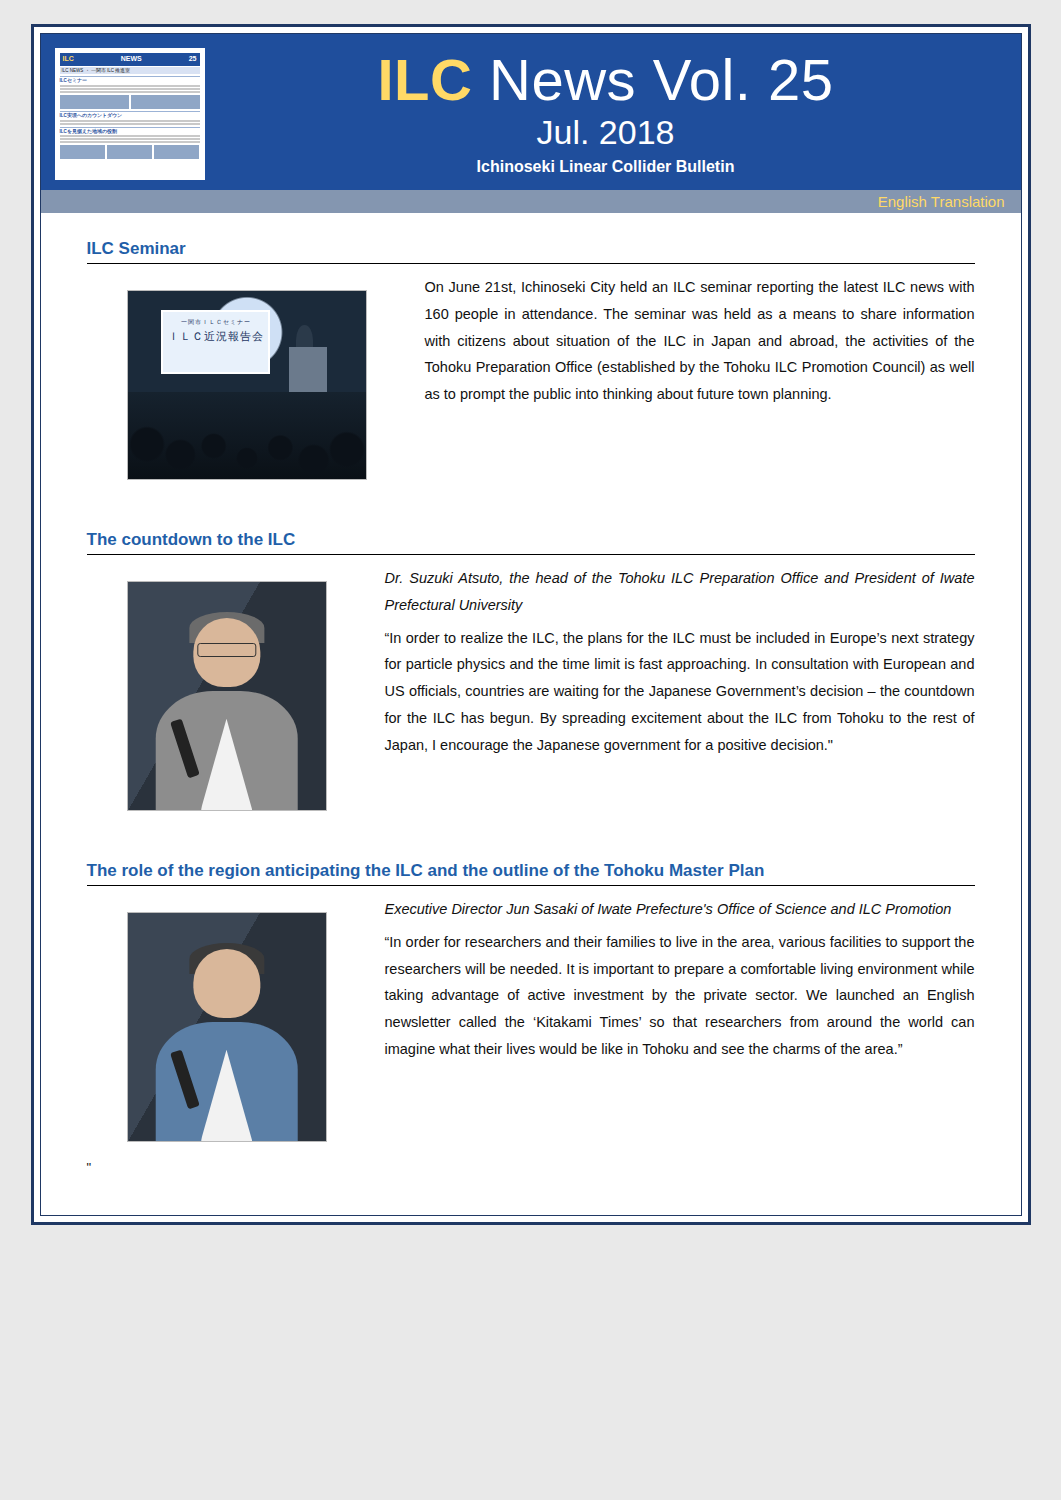ILC NEWS 25
ILC NEWS ・ 一関市 ILC 推進室
ILCセミナー
ILC実現へのカウントダウン
ILCを見据えた地域の役割
ILC News Vol. 25
Jul. 2018
Ichinoseki Linear Collider Bulletin
English Translation
ILC Seminar
一関市ＩＬＣセミナーＩＬＣ近況報告会
On June 21st, Ichinoseki City held an ILC seminar reporting the latest ILC news with 160 people in attendance. The seminar was held as a means to share information with citizens about situation of the ILC in Japan and abroad, the activities of the Tohoku Preparation Office (established by the Tohoku ILC Promotion Council) as well as to prompt the public into thinking about future town planning.
The countdown to the ILC
Dr. Suzuki Atsuto, the head of the Tohoku ILC Preparation Office and President of Iwate Prefectural University
“In order to realize the ILC, the plans for the ILC must be included in Europe’s next strategy for particle physics and the time limit is fast approaching. In consultation with European and US officials, countries are waiting for the Japanese Government’s decision – the countdown for the ILC has begun. By spreading excitement about the ILC from Tohoku to the rest of Japan, I encourage the Japanese government for a positive decision."
The role of the region anticipating the ILC and the outline of the Tohoku Master Plan
Executive Director Jun Sasaki of Iwate Prefecture's Office of Science and ILC Promotion
“In order for researchers and their families to live in the area, various facilities to support the researchers will be needed. It is important to prepare a comfortable living environment while taking advantage of active investment by the private sector. We launched an English newsletter called the ‘Kitakami Times’ so that researchers from around the world can imagine what their lives would be like in Tohoku and see the charms of the area.”
"